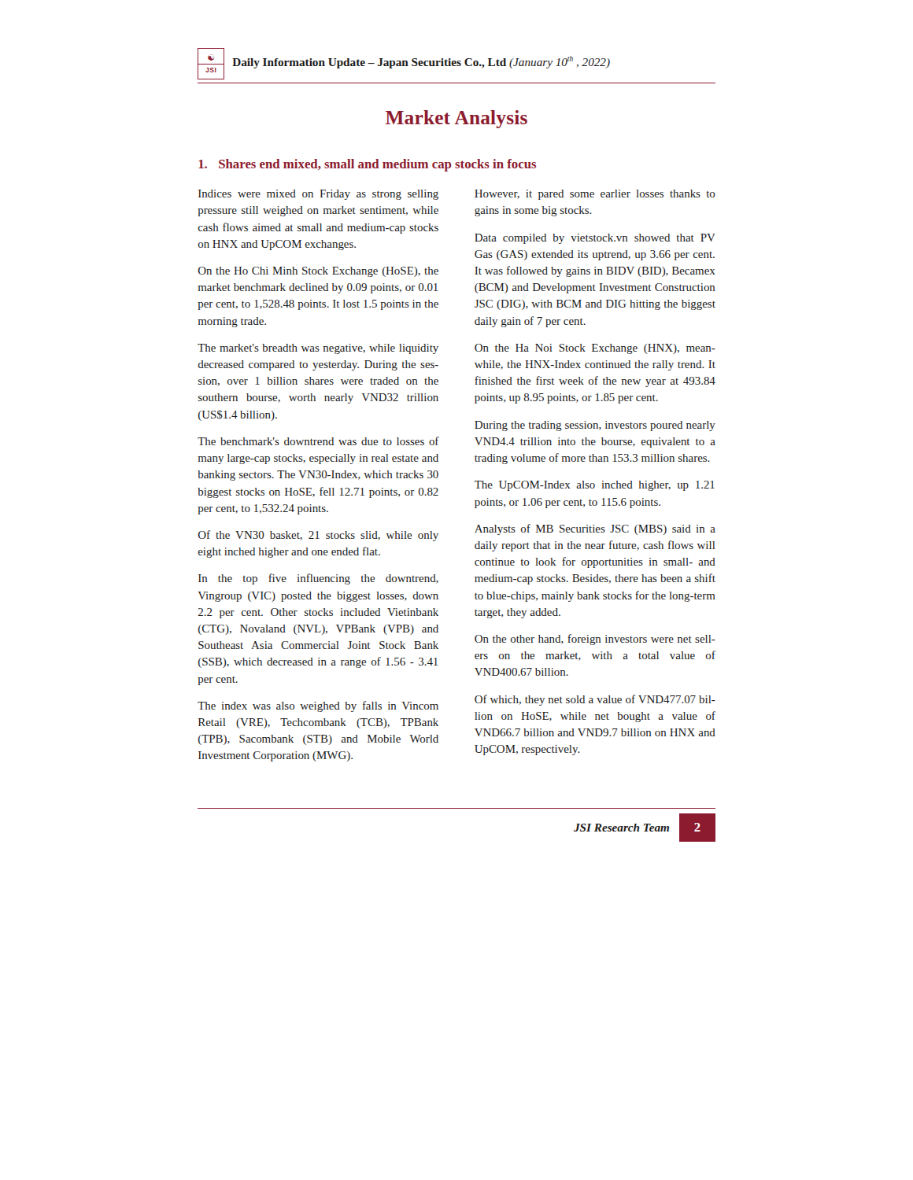☯ JSI
Daily Information Update – Japan Securities Co., Ltd (January 10th , 2022)
Market Analysis
1. Shares end mixed, small and medium cap stocks in focus
Indices were mixed on Friday as strong selling pressure still weighed on market sentiment, while cash flows aimed at small and medium-cap stocks on HNX and UpCOM exchanges.
On the Ho Chi Minh Stock Exchange (HoSE), the market benchmark declined by 0.09 points, or 0.01 per cent, to 1,528.48 points. It lost 1.5 points in the morning trade.
The market's breadth was negative, while liquidity decreased compared to yesterday. During the session, over 1 billion shares were traded on the southern bourse, worth nearly VND32 trillion (US$1.4 billion).
The benchmark's downtrend was due to losses of many large-cap stocks, especially in real estate and banking sectors. The VN30-Index, which tracks 30 biggest stocks on HoSE, fell 12.71 points, or 0.82 per cent, to 1,532.24 points.
Of the VN30 basket, 21 stocks slid, while only eight inched higher and one ended flat.
In the top five influencing the downtrend, Vingroup (VIC) posted the biggest losses, down 2.2 per cent. Other stocks included Vietinbank (CTG), Novaland (NVL), VPBank (VPB) and Southeast Asia Commercial Joint Stock Bank (SSB), which decreased in a range of 1.56 - 3.41 per cent.
The index was also weighed by falls in Vincom Retail (VRE), Techcombank (TCB), TPBank (TPB), Sacombank (STB) and Mobile World Investment Corporation (MWG).
However, it pared some earlier losses thanks to gains in some big stocks.
Data compiled by vietstock.vn showed that PV Gas (GAS) extended its uptrend, up 3.66 per cent. It was followed by gains in BIDV (BID), Becamex (BCM) and Development Investment Construction JSC (DIG), with BCM and DIG hitting the biggest daily gain of 7 per cent.
On the Ha Noi Stock Exchange (HNX), meanwhile, the HNX-Index continued the rally trend. It finished the first week of the new year at 493.84 points, up 8.95 points, or 1.85 per cent.
During the trading session, investors poured nearly VND4.4 trillion into the bourse, equivalent to a trading volume of more than 153.3 million shares.
The UpCOM-Index also inched higher, up 1.21 points, or 1.06 per cent, to 115.6 points.
Analysts of MB Securities JSC (MBS) said in a daily report that in the near future, cash flows will continue to look for opportunities in small- and medium-cap stocks. Besides, there has been a shift to blue-chips, mainly bank stocks for the long-term target, they added.
On the other hand, foreign investors were net sellers on the market, with a total value of VND400.67 billion.
Of which, they net sold a value of VND477.07 billion on HoSE, while net bought a value of VND66.7 billion and VND9.7 billion on HNX and UpCOM, respectively.
JSI Research Team
2